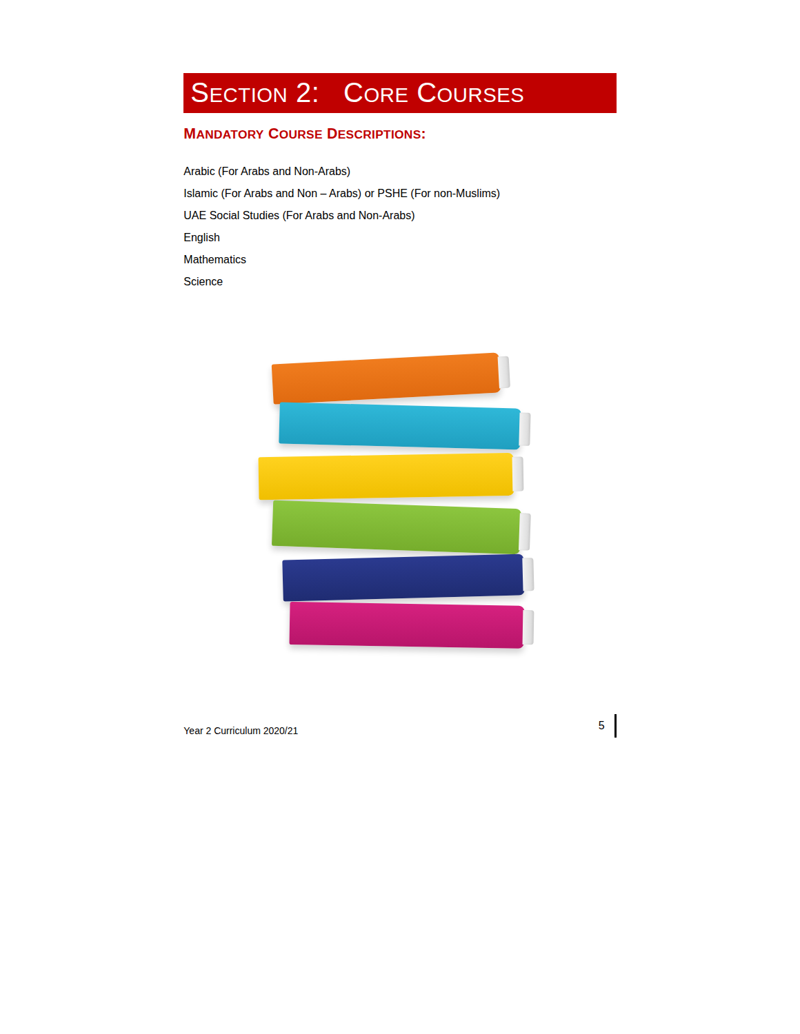SECTION 2: CORE COURSES
MANDATORY COURSE DESCRIPTIONS:
Arabic (For Arabs and Non-Arabs)
Islamic (For Arabs and Non – Arabs) or PSHE (For non-Muslims)
UAE Social Studies (For Arabs and Non-Arabs)
English
Mathematics
Science
Year 2 Curriculum 2020/21
5